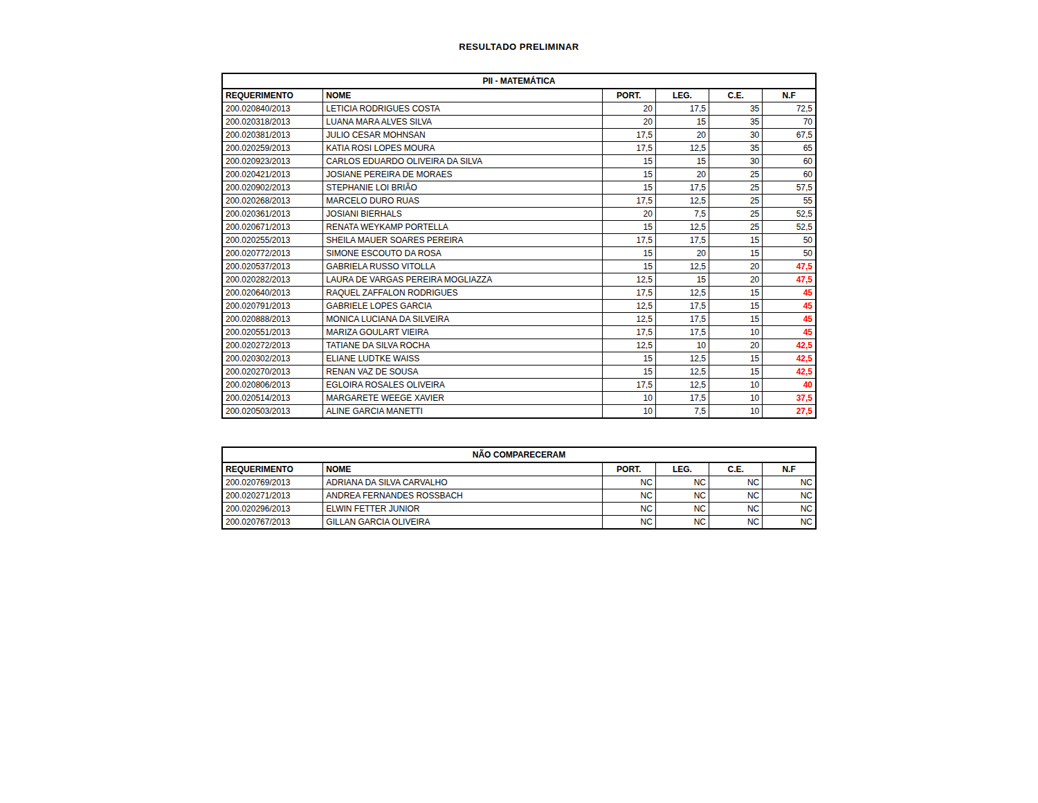RESULTADO PRELIMINAR
PII - MATEMÁTICA
| REQUERIMENTO | NOME | PORT. | LEG. | C.E. | N.F |
| --- | --- | --- | --- | --- | --- |
| 200.020840/2013 | LETICIA RODRIGUES COSTA | 20 | 17,5 | 35 | 72,5 |
| 200.020318/2013 | LUANA MARA ALVES SILVA | 20 | 15 | 35 | 70 |
| 200.020381/2013 | JULIO CESAR MOHNSAN | 17,5 | 20 | 30 | 67,5 |
| 200.020259/2013 | KATIA ROSI LOPES MOURA | 17,5 | 12,5 | 35 | 65 |
| 200.020923/2013 | CARLOS EDUARDO OLIVEIRA DA SILVA | 15 | 15 | 30 | 60 |
| 200.020421/2013 | JOSIANE PEREIRA DE MORAES | 15 | 20 | 25 | 60 |
| 200.020902/2013 | STEPHANIE LOI BRIÃO | 15 | 17,5 | 25 | 57,5 |
| 200.020268/2013 | MARCELO DURO RUAS | 17,5 | 12,5 | 25 | 55 |
| 200.020361/2013 | JOSIANI BIERHALS | 20 | 7,5 | 25 | 52,5 |
| 200.020671/2013 | RENATA WEYKAMP PORTELLA | 15 | 12,5 | 25 | 52,5 |
| 200.020255/2013 | SHEILA MAUER SOARES PEREIRA | 17,5 | 17,5 | 15 | 50 |
| 200.020772/2013 | SIMONE ESCOUTO DA ROSA | 15 | 20 | 15 | 50 |
| 200.020537/2013 | GABRIELA RUSSO VITOLLA | 15 | 12,5 | 20 | 47,5 |
| 200.020282/2013 | LAURA DE VARGAS PEREIRA MOGLIAZZA | 12,5 | 15 | 20 | 47,5 |
| 200.020640/2013 | RAQUEL ZAFFALON RODRIGUES | 17,5 | 12,5 | 15 | 45 |
| 200.020791/2013 | GABRIELE LOPES GARCIA | 12,5 | 17,5 | 15 | 45 |
| 200.020888/2013 | MONICA LUCIANA DA SILVEIRA | 12,5 | 17,5 | 15 | 45 |
| 200.020551/2013 | MARIZA GOULART VIEIRA | 17,5 | 17,5 | 10 | 45 |
| 200.020272/2013 | TATIANE DA SILVA ROCHA | 12,5 | 10 | 20 | 42,5 |
| 200.020302/2013 | ELIANE LUDTKE WAISS | 15 | 12,5 | 15 | 42,5 |
| 200.020270/2013 | RENAN VAZ DE SOUSA | 15 | 12,5 | 15 | 42,5 |
| 200.020806/2013 | EGLOIRA ROSALES OLIVEIRA | 17,5 | 12,5 | 10 | 40 |
| 200.020514/2013 | MARGARETE WEEGE XAVIER | 10 | 17,5 | 10 | 37,5 |
| 200.020503/2013 | ALINE GARCIA MANETTI | 10 | 7,5 | 10 | 27,5 |
NÃO COMPARECERAM
| REQUERIMENTO | NOME | PORT. | LEG. | C.E. | N.F |
| --- | --- | --- | --- | --- | --- |
| 200.020769/2013 | ADRIANA DA SILVA CARVALHO | NC | NC | NC | NC |
| 200.020271/2013 | ANDREA FERNANDES ROSSBACH | NC | NC | NC | NC |
| 200.020296/2013 | ELWIN FETTER JUNIOR | NC | NC | NC | NC |
| 200.020767/2013 | GILLAN GARCIA OLIVEIRA | NC | NC | NC | NC |